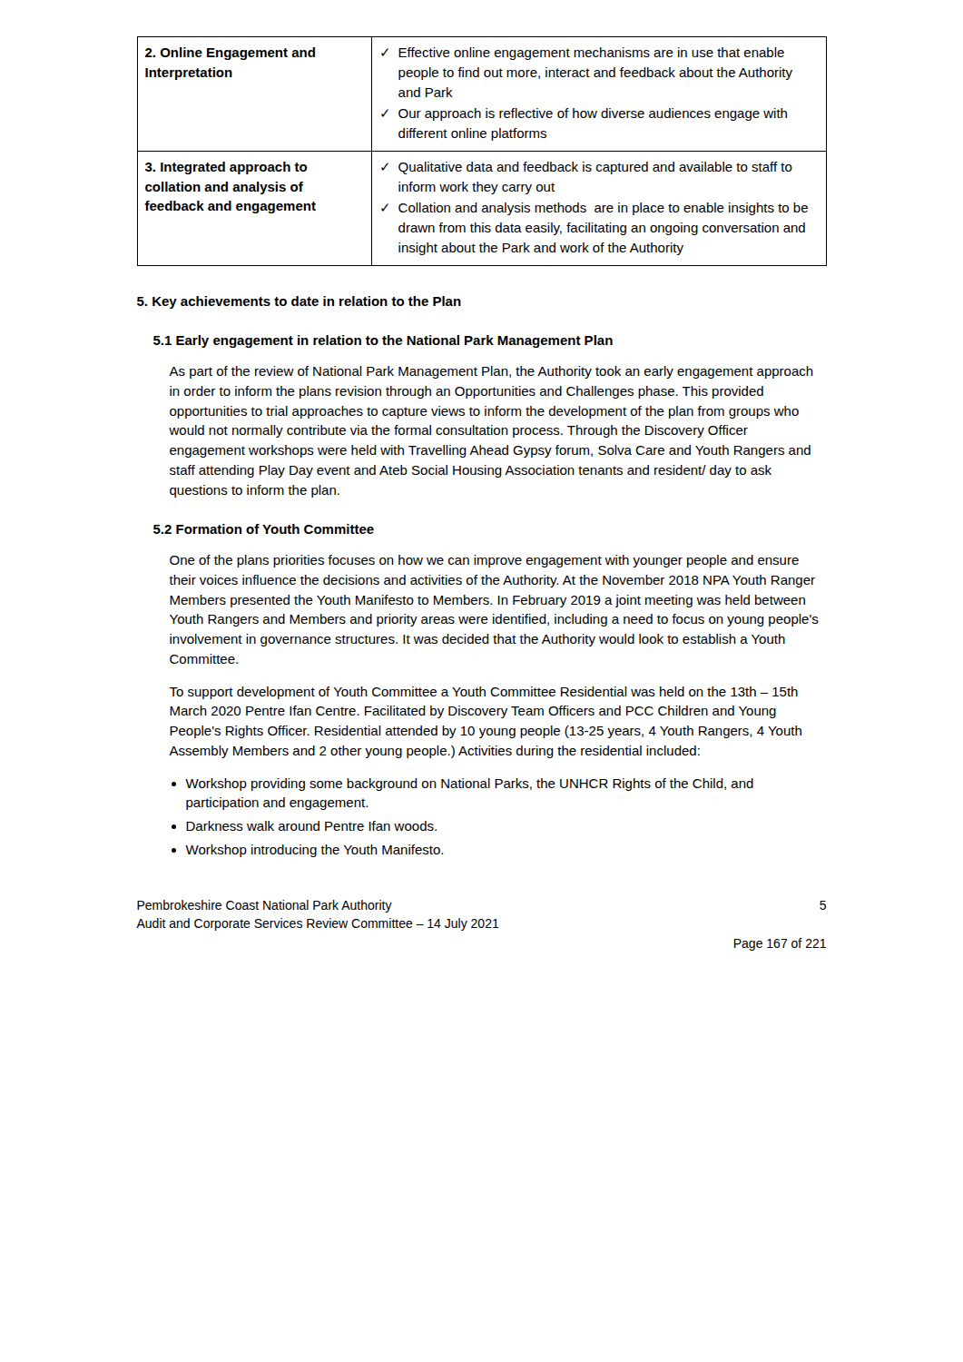| 2. Online Engagement and Interpretation | Effective online engagement mechanisms are in use that enable people to find out more, interact and feedback about the Authority and Park Our approach is reflective of how diverse audiences engage with different online platforms |
| 3. Integrated approach to collation and analysis of feedback and engagement | Qualitative data and feedback is captured and available to staff to inform work they carry out Collation and analysis methods are in place to enable insights to be drawn from this data easily, facilitating an ongoing conversation and insight about the Park and work of the Authority |
5. Key achievements to date in relation to the Plan
5.1 Early engagement in relation to the National Park Management Plan
As part of the review of National Park Management Plan, the Authority took an early engagement approach in order to inform the plans revision through an Opportunities and Challenges phase. This provided opportunities to trial approaches to capture views to inform the development of the plan from groups who would not normally contribute via the formal consultation process. Through the Discovery Officer engagement workshops were held with Travelling Ahead Gypsy forum, Solva Care and Youth Rangers and staff attending Play Day event and Ateb Social Housing Association tenants and resident/ day to ask questions to inform the plan.
5.2 Formation of Youth Committee
One of the plans priorities focuses on how we can improve engagement with younger people and ensure their voices influence the decisions and activities of the Authority. At the November 2018 NPA Youth Ranger Members presented the Youth Manifesto to Members. In February 2019 a joint meeting was held between Youth Rangers and Members and priority areas were identified, including a need to focus on young people's involvement in governance structures. It was decided that the Authority would look to establish a Youth Committee.
To support development of Youth Committee a Youth Committee Residential was held on the 13th – 15th March 2020 Pentre Ifan Centre. Facilitated by Discovery Team Officers and PCC Children and Young People's Rights Officer. Residential attended by 10 young people (13-25 years, 4 Youth Rangers, 4 Youth Assembly Members and 2 other young people.) Activities during the residential included:
Workshop providing some background on National Parks, the UNHCR Rights of the Child, and participation and engagement.
Darkness walk around Pentre Ifan woods.
Workshop introducing the Youth Manifesto.
Pembrokeshire Coast National Park Authority
Audit and Corporate Services Review Committee – 14 July 2021 5
Page 167 of 221